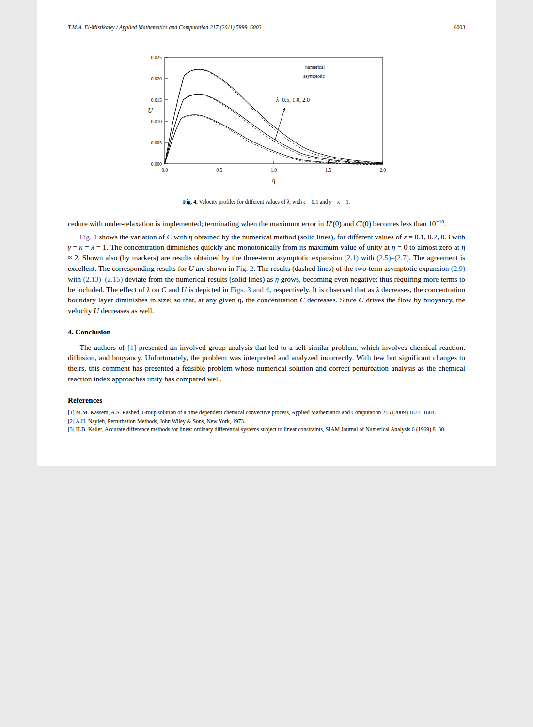T.M.A. El-Mistikawy / Applied Mathematics and Computation 217 (2011) 5999–6003 6003
0.025 0.020 0.015 0.010 0.005 0.000 0.0 0.5 1.0 1.5 2.0 U η numerical asymptotic λ=0.5, 1.0, 2.0
Fig. 4. Velocity profiles for different values of λ, with ε = 0.1 and γ = κ = 1.
cedure with under-relaxation is implemented; terminating when the maximum error in U′(0) and C′(0) becomes less than 10−10.
Fig. 1 shows the variation of C with η obtained by the numerical method (solid lines), for different values of ε = 0.1, 0.2, 0.3 with γ = κ = λ = 1. The concentration diminishes quickly and monotonically from its maximum value of unity at η = 0 to almost zero at η ≈ 2. Shown also (by markers) are results obtained by the three-term asymptotic expansion (2.1) with (2.5)–(2.7). The agreement is excellent. The corresponding results for U are shown in Fig. 2. The results (dashed lines) of the two-term asymptotic expansion (2.9) with (2.13)–(2.15) deviate from the numerical results (solid lines) as η grows, becoming even negative; thus requiring more terms to be included. The effect of λ on C and U is depicted in Figs. 3 and 4, respectively. It is observed that as λ decreases, the concentration boundary layer diminishes in size; so that, at any given η, the concentration C decreases. Since C drives the flow by buoyancy, the velocity U decreases as well.
4. Conclusion
The authors of [1] presented an involved group analysis that led to a self-similar problem, which involves chemical reaction, diffusion, and buoyancy. Unfortunately, the problem was interpreted and analyzed incorrectly. With few but significant changes to theirs, this comment has presented a feasible problem whose numerical solution and correct perturbation analysis as the chemical reaction index approaches unity has compared well.
References
[1] M.M. Kassem, A.S. Rashed, Group solution of a time dependent chemical convective process, Applied Mathematics and Computation 215 (2009) 1671–1684.
[2] A.H. Nayfeh, Perturbation Methods, John Wiley & Sons, New York, 1973.
[3] H.B. Keller, Accurate difference methods for linear ordinary differential systems subject to linear constraints, SIAM Journal of Numerical Analysis 6 (1969) 8–30.